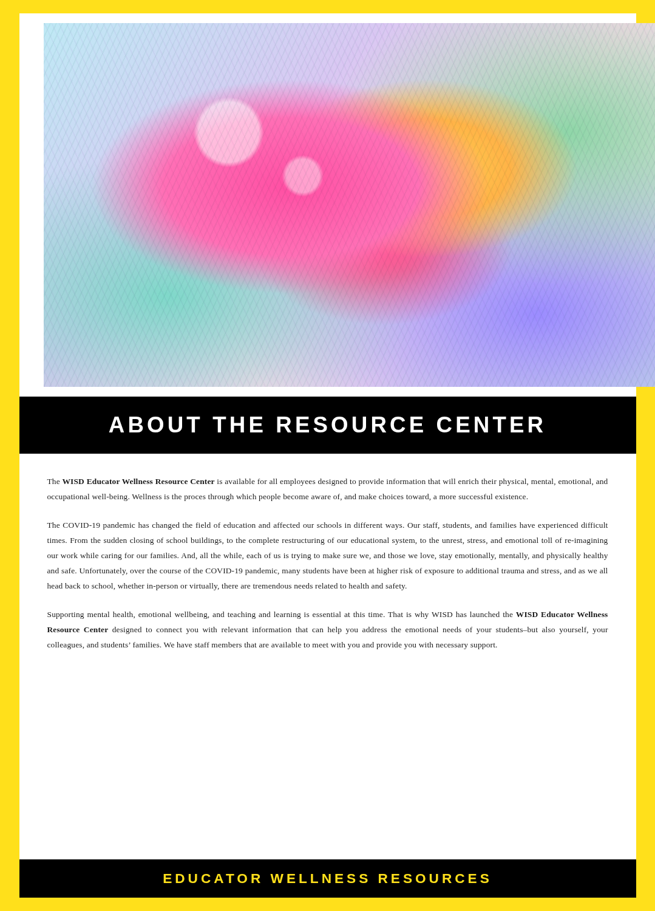About the Resource Center
The WISD Educator Wellness Resource Center is available for all employees designed to provide information that will enrich their physical, mental, emotional, and occupational well-being. Wellness is the proces through which people become aware of, and make choices toward, a more successful existence.
The COVID-19 pandemic has changed the field of education and affected our schools in different ways. Our staff, students, and families have experienced difficult times. From the sudden closing of school buildings, to the complete restructuring of our educational system, to the unrest, stress, and emotional toll of re-imagining our work while caring for our families. And, all the while, each of us is trying to make sure we, and those we love, stay emotionally, mentally, and physically healthy and safe. Unfortunately, over the course of the COVID-19 pandemic, many students have been at higher risk of exposure to additional trauma and stress, and as we all head back to school, whether in-person or virtually, there are tremendous needs related to health and safety.
Supporting mental health, emotional wellbeing, and teaching and learning is essential at this time. That is why WISD has launched the WISD Educator Wellness Resource Center designed to connect you with relevant information that can help you address the emotional needs of your students–but also yourself, your colleagues, and students’ families. We have staff members that are available to meet with you and provide you with necessary support.
Educator Wellness Resources